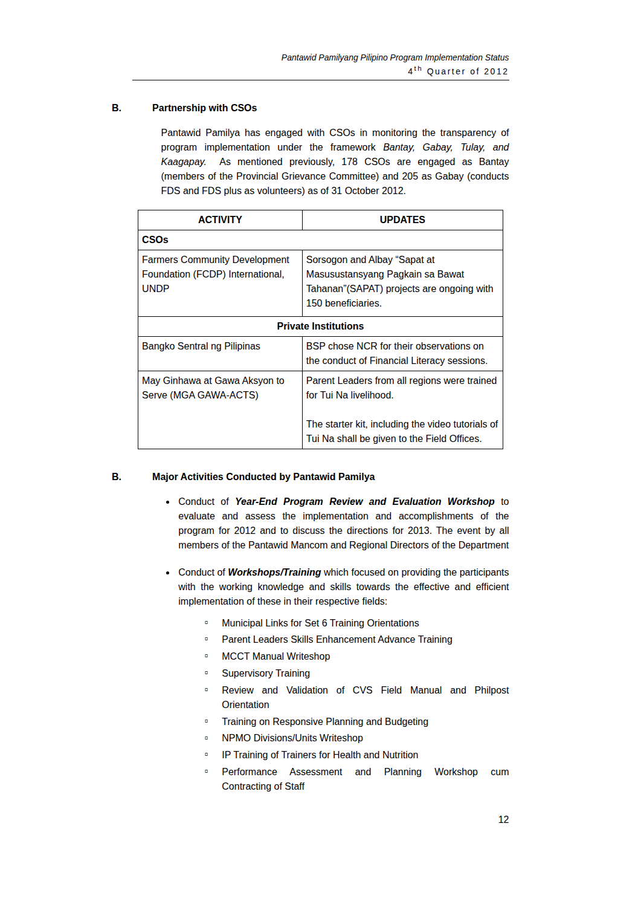Pantawid Pamilyang Pilipino Program Implementation Status
4th Quarter of 2012
B. Partnership with CSOs
Pantawid Pamilya has engaged with CSOs in monitoring the transparency of program implementation under the framework Bantay, Gabay, Tulay, and Kaagapay. As mentioned previously, 178 CSOs are engaged as Bantay (members of the Provincial Grievance Committee) and 205 as Gabay (conducts FDS and FDS plus as volunteers) as of 31 October 2012.
| ACTIVITY | UPDATES |
| --- | --- |
| CSOs |
| Farmers Community Development Foundation (FCDP) International, UNDP | Sorsogon and Albay “Sapat at Masusustansyang Pagkain sa Bawat Tahanan”(SAPAT) projects are ongoing with 150 beneficiaries. |
| Private Institutions |
| Bangko Sentral ng Pilipinas | BSP chose NCR for their observations on the conduct of Financial Literacy sessions. |
| May Ginhawa at Gawa Aksyon to Serve (MGA GAWA-ACTS) | Parent Leaders from all regions were trained for Tui Na livelihood. The starter kit, including the video tutorials of Tui Na shall be given to the Field Offices. |
B. Major Activities Conducted by Pantawid Pamilya
Conduct of Year-End Program Review and Evaluation Workshop to evaluate and assess the implementation and accomplishments of the program for 2012 and to discuss the directions for 2013. The event by all members of the Pantawid Mancom and Regional Directors of the Department
Conduct of Workshops/Training which focused on providing the participants with the working knowledge and skills towards the effective and efficient implementation of these in their respective fields:
Municipal Links for Set 6 Training Orientations
Parent Leaders Skills Enhancement Advance Training
MCCT Manual Writeshop
Supervisory Training
Review and Validation of CVS Field Manual and Philpost Orientation
Training on Responsive Planning and Budgeting
NPMO Divisions/Units Writeshop
IP Training of Trainers for Health and Nutrition
Performance Assessment and Planning Workshop cum Contracting of Staff
12